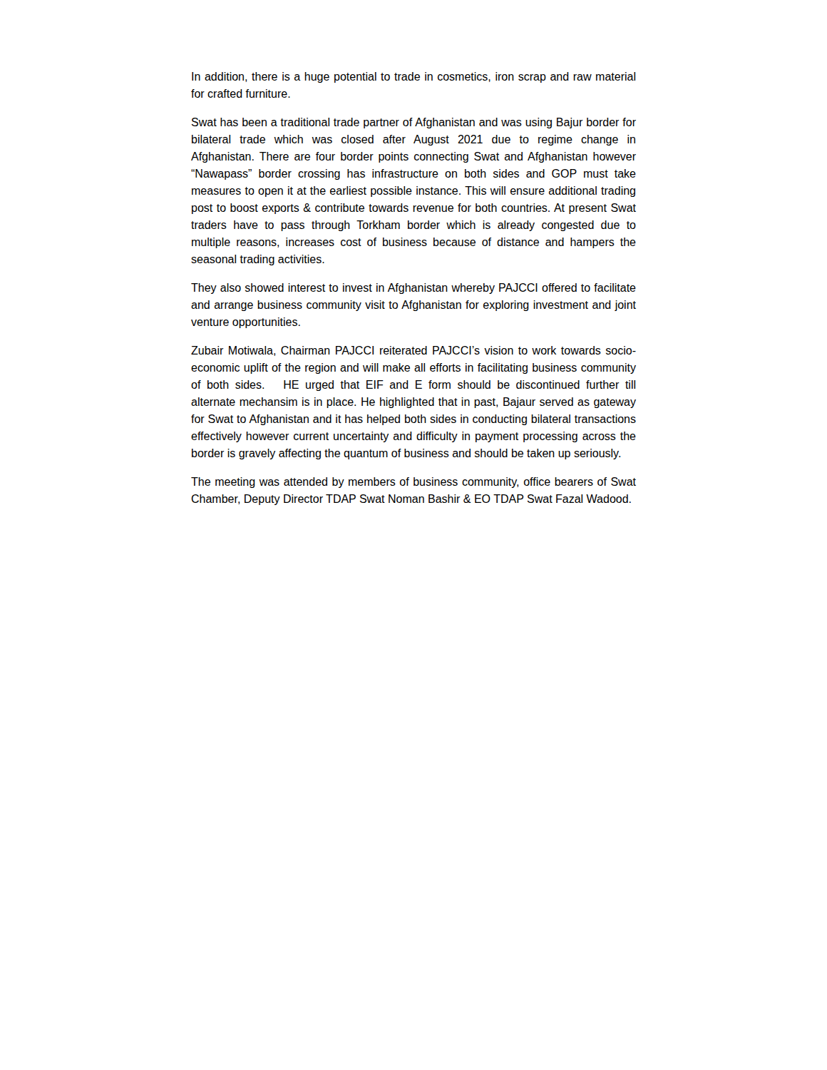In addition, there is a huge potential to trade in cosmetics, iron scrap and raw material for crafted furniture.
Swat has been a traditional trade partner of Afghanistan and was using Bajur border for bilateral trade which was closed after August 2021 due to regime change in Afghanistan. There are four border points connecting Swat and Afghanistan however “Nawapass” border crossing has infrastructure on both sides and GOP must take measures to open it at the earliest possible instance. This will ensure additional trading post to boost exports & contribute towards revenue for both countries. At present Swat traders have to pass through Torkham border which is already congested due to multiple reasons, increases cost of business because of distance and hampers the seasonal trading activities.
They also showed interest to invest in Afghanistan whereby PAJCCI offered to facilitate and arrange business community visit to Afghanistan for exploring investment and joint venture opportunities.
Zubair Motiwala, Chairman PAJCCI reiterated PAJCCI’s vision to work towards socio-economic uplift of the region and will make all efforts in facilitating business community of both sides. HE urged that EIF and E form should be discontinued further till alternate mechansim is in place. He highlighted that in past, Bajaur served as gateway for Swat to Afghanistan and it has helped both sides in conducting bilateral transactions effectively however current uncertainty and difficulty in payment processing across the border is gravely affecting the quantum of business and should be taken up seriously.
The meeting was attended by members of business community, office bearers of Swat Chamber, Deputy Director TDAP Swat Noman Bashir & EO TDAP Swat Fazal Wadood.